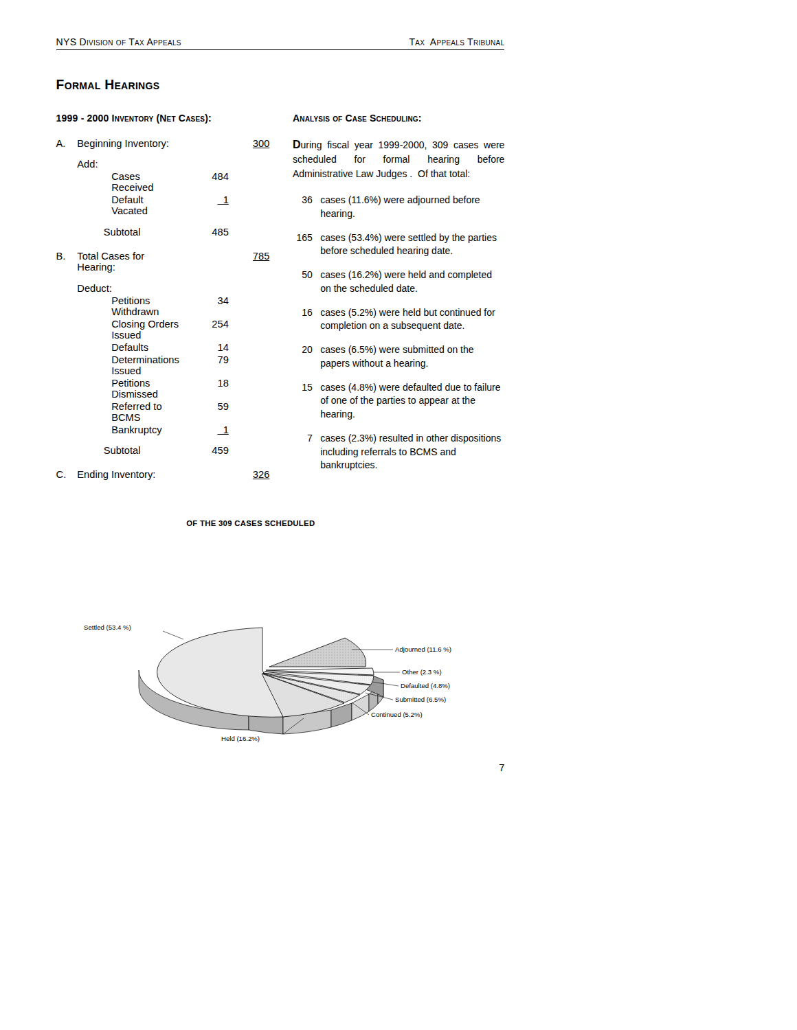NYS Division of Tax Appeals
Tax Appeals Tribunal
Formal Hearings
1999 - 2000 Inventory (Net Cases):
A.
Beginning Inventory:
300
Add:
Cases Received
484
Default Vacated
1
Subtotal
485
B.
Total Cases for Hearing:
785
Deduct:
Petitions Withdrawn
34
Closing Orders Issued
254
Defaults
14
Determinations Issued
79
Petitions Dismissed
18
Referred to BCMS
59
Bankruptcy
1
Subtotal
459
C.
Ending Inventory:
326
Analysis of Case Scheduling:
During fiscal year 1999-2000, 309 cases were scheduled for formal hearing before Administrative Law Judges . Of that total:
36
cases (11.6%) were adjourned before hearing.
165
cases (53.4%) were settled by the parties before scheduled hearing date.
50
cases (16.2%) were held and completed on the scheduled date.
16
cases (5.2%) were held but continued for completion on a subsequent date.
20
cases (6.5%) were submitted on the papers without a hearing.
15
cases (4.8%) were defaulted due to failure of one of the parties to appear at the hearing.
7
cases (2.3%) resulted in other dispositions including referrals to BCMS and bankruptcies.
OF THE 309 CASES SCHEDULED
Settled (53.4 %) Adjourned (11.6 %) Other (2.3 %) Defaulted (4.8%) Submitted (6.5%) Continued (5.2%) Held (16.2%)
7